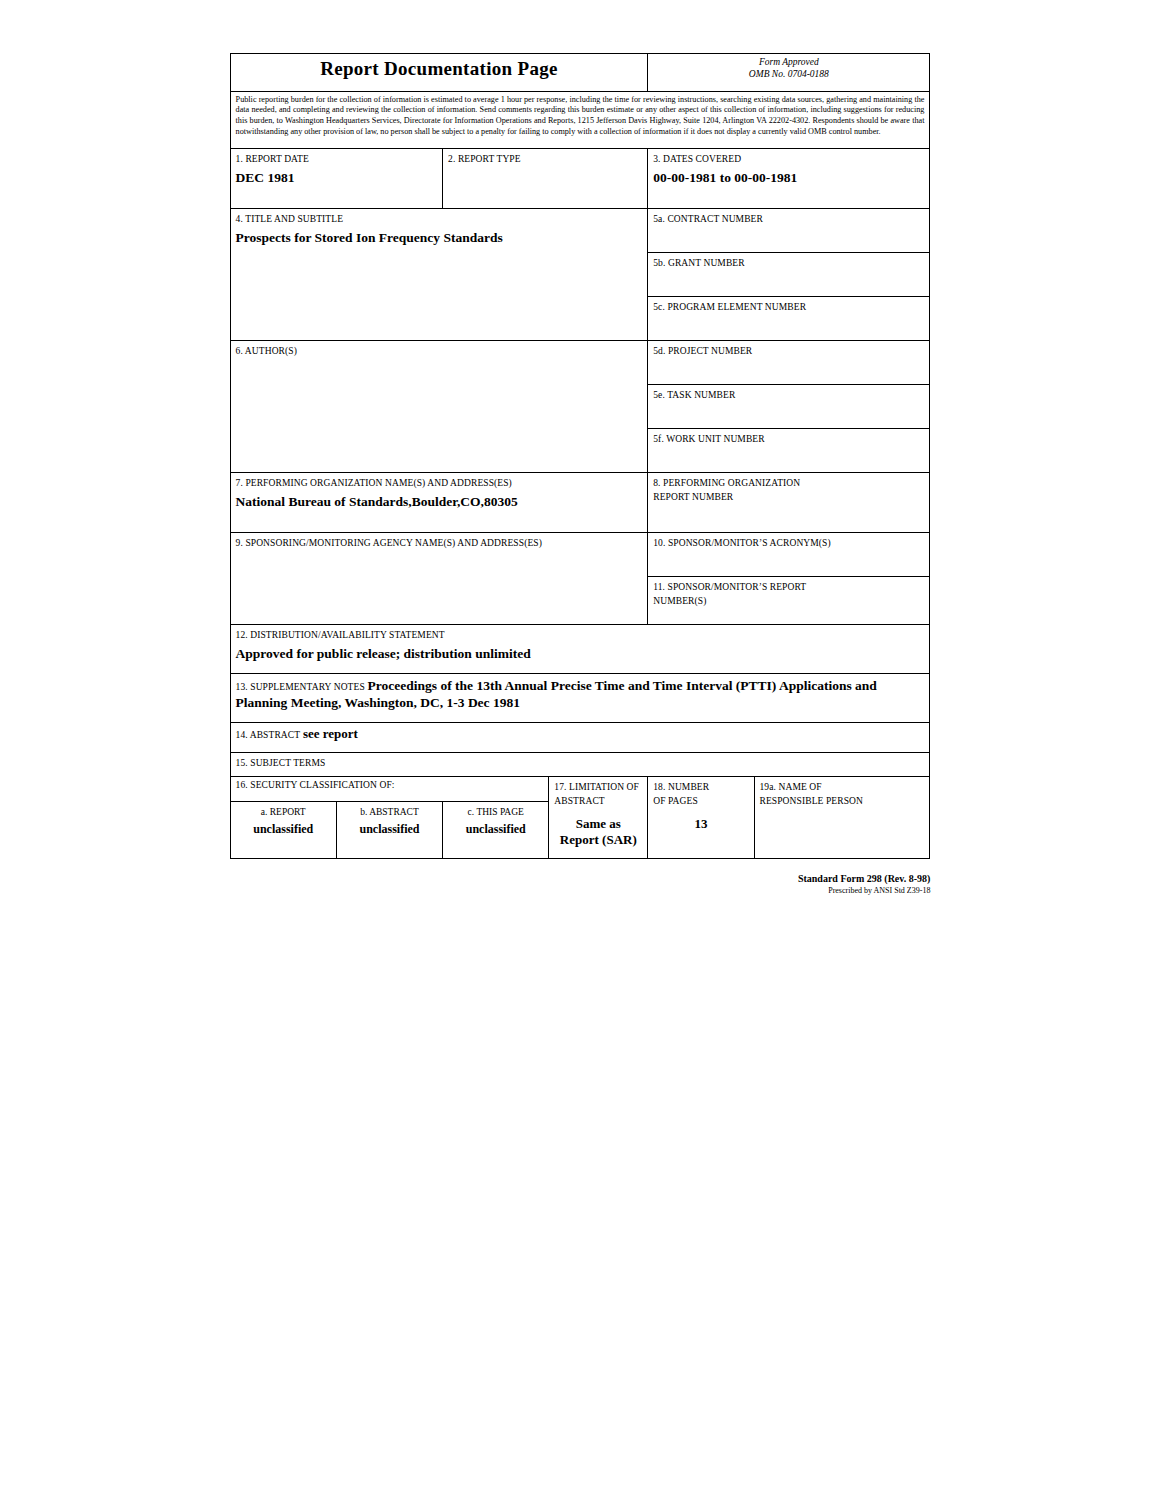| Report Documentation Page | Form Approved OMB No. 0704-0188 |
| Public reporting burden for the collection of information is estimated to average 1 hour per response, including the time for reviewing instructions, searching existing data sources, gathering and maintaining the data needed, and completing and reviewing the collection of information. Send comments regarding this burden estimate or any other aspect of this collection of information, including suggestions for reducing this burden, to Washington Headquarters Services, Directorate for Information Operations and Reports, 1215 Jefferson Davis Highway, Suite 1204, Arlington VA 22202-4302. Respondents should be aware that notwithstanding any other provision of law, no person shall be subject to a penalty for failing to comply with a collection of information if it does not display a currently valid OMB control number. |
| 1. REPORT DATE DEC 1981 | 2. REPORT TYPE | 3. DATES COVERED 00-00-1981 to 00-00-1981 |
| 4. TITLE AND SUBTITLE Prospects for Stored Ion Frequency Standards | 5a. CONTRACT NUMBER |
| 5b. GRANT NUMBER |
| 5c. PROGRAM ELEMENT NUMBER |
| 6. AUTHOR(S) | 5d. PROJECT NUMBER |
| 5e. TASK NUMBER |
| 5f. WORK UNIT NUMBER |
| 7. PERFORMING ORGANIZATION NAME(S) AND ADDRESS(ES) National Bureau of Standards,Boulder,CO,80305 | 8. PERFORMING ORGANIZATION REPORT NUMBER |
| 9. SPONSORING/MONITORING AGENCY NAME(S) AND ADDRESS(ES) | 10. SPONSOR/MONITOR’S ACRONYM(S) |
| 11. SPONSOR/MONITOR’S REPORT NUMBER(S) |
| 12. DISTRIBUTION/AVAILABILITY STATEMENT Approved for public release; distribution unlimited |
| 13. SUPPLEMENTARY NOTES Proceedings of the 13th Annual Precise Time and Time Interval (PTTI) Applications and Planning Meeting, Washington, DC, 1-3 Dec 1981 |
| 14. ABSTRACT see report |
| 15. SUBJECT TERMS |
| 16. SECURITY CLASSIFICATION OF: | 17. LIMITATION OF ABSTRACT Same as Report (SAR) | 18. NUMBER OF PAGES 13 | 19a. NAME OF RESPONSIBLE PERSON |
| a. REPORT unclassified | b. ABSTRACT unclassified | c. THIS PAGE unclassified |
Standard Form 298 (Rev. 8-98)
Prescribed by ANSI Std Z39-18